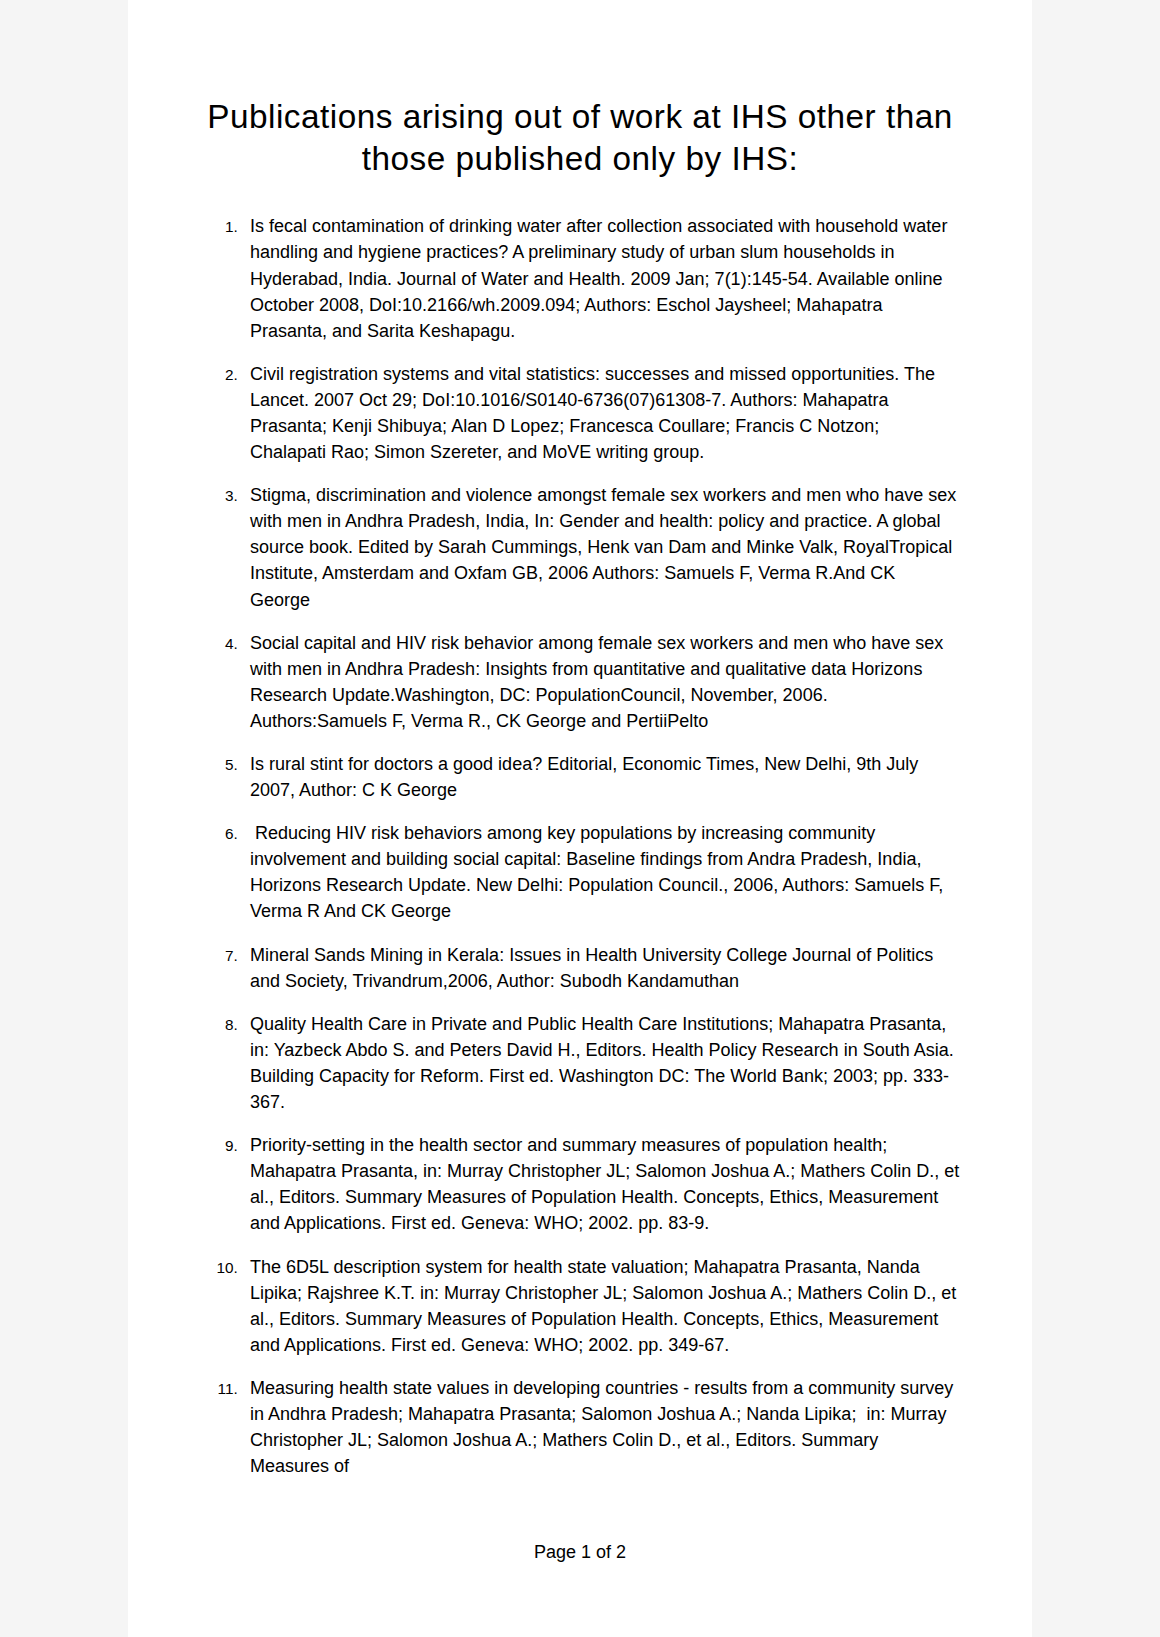Publications arising out of work at IHS other than those published only by IHS:
Is fecal contamination of drinking water after collection associated with household water handling and hygiene practices? A preliminary study of urban slum households in Hyderabad, India. Journal of Water and Health. 2009 Jan; 7(1):145-54. Available online October 2008, DoI:10.2166/wh.2009.094; Authors: Eschol Jaysheel; Mahapatra Prasanta, and Sarita Keshapagu.
Civil registration systems and vital statistics: successes and missed opportunities. The Lancet. 2007 Oct 29; DoI:10.1016/S0140-6736(07)61308-7. Authors: Mahapatra Prasanta; Kenji Shibuya; Alan D Lopez; Francesca Coullare; Francis C Notzon; Chalapati Rao; Simon Szereter, and MoVE writing group.
Stigma, discrimination and violence amongst female sex workers and men who have sex with men in Andhra Pradesh, India, In: Gender and health: policy and practice. A global source book. Edited by Sarah Cummings, Henk van Dam and Minke Valk, RoyalTropical Institute, Amsterdam and Oxfam GB, 2006 Authors: Samuels F, Verma R.And CK George
Social capital and HIV risk behavior among female sex workers and men who have sex with men in Andhra Pradesh: Insights from quantitative and qualitative data Horizons Research Update.Washington, DC: PopulationCouncil, November, 2006. Authors:Samuels F, Verma R., CK George and PertiiPelto
Is rural stint for doctors a good idea? Editorial, Economic Times, New Delhi, 9th July 2007, Author: C K George
Reducing HIV risk behaviors among key populations by increasing community involvement and building social capital: Baseline findings from Andra Pradesh, India, Horizons Research Update. New Delhi: Population Council., 2006, Authors: Samuels F, Verma R And CK George
Mineral Sands Mining in Kerala: Issues in Health University College Journal of Politics and Society, Trivandrum,2006, Author: Subodh Kandamuthan
Quality Health Care in Private and Public Health Care Institutions; Mahapatra Prasanta, in: Yazbeck Abdo S. and Peters David H., Editors. Health Policy Research in South Asia. Building Capacity for Reform. First ed. Washington DC: The World Bank; 2003; pp. 333-367.
Priority-setting in the health sector and summary measures of population health; Mahapatra Prasanta, in: Murray Christopher JL; Salomon Joshua A.; Mathers Colin D., et al., Editors. Summary Measures of Population Health. Concepts, Ethics, Measurement and Applications. First ed. Geneva: WHO; 2002. pp. 83-9.
The 6D5L description system for health state valuation; Mahapatra Prasanta, Nanda Lipika; Rajshree K.T. in: Murray Christopher JL; Salomon Joshua A.; Mathers Colin D., et al., Editors. Summary Measures of Population Health. Concepts, Ethics, Measurement and Applications. First ed. Geneva: WHO; 2002. pp. 349-67.
Measuring health state values in developing countries - results from a community survey in Andhra Pradesh; Mahapatra Prasanta; Salomon Joshua A.; Nanda Lipika; in: Murray Christopher JL; Salomon Joshua A.; Mathers Colin D., et al., Editors. Summary Measures of
Page 1 of 2